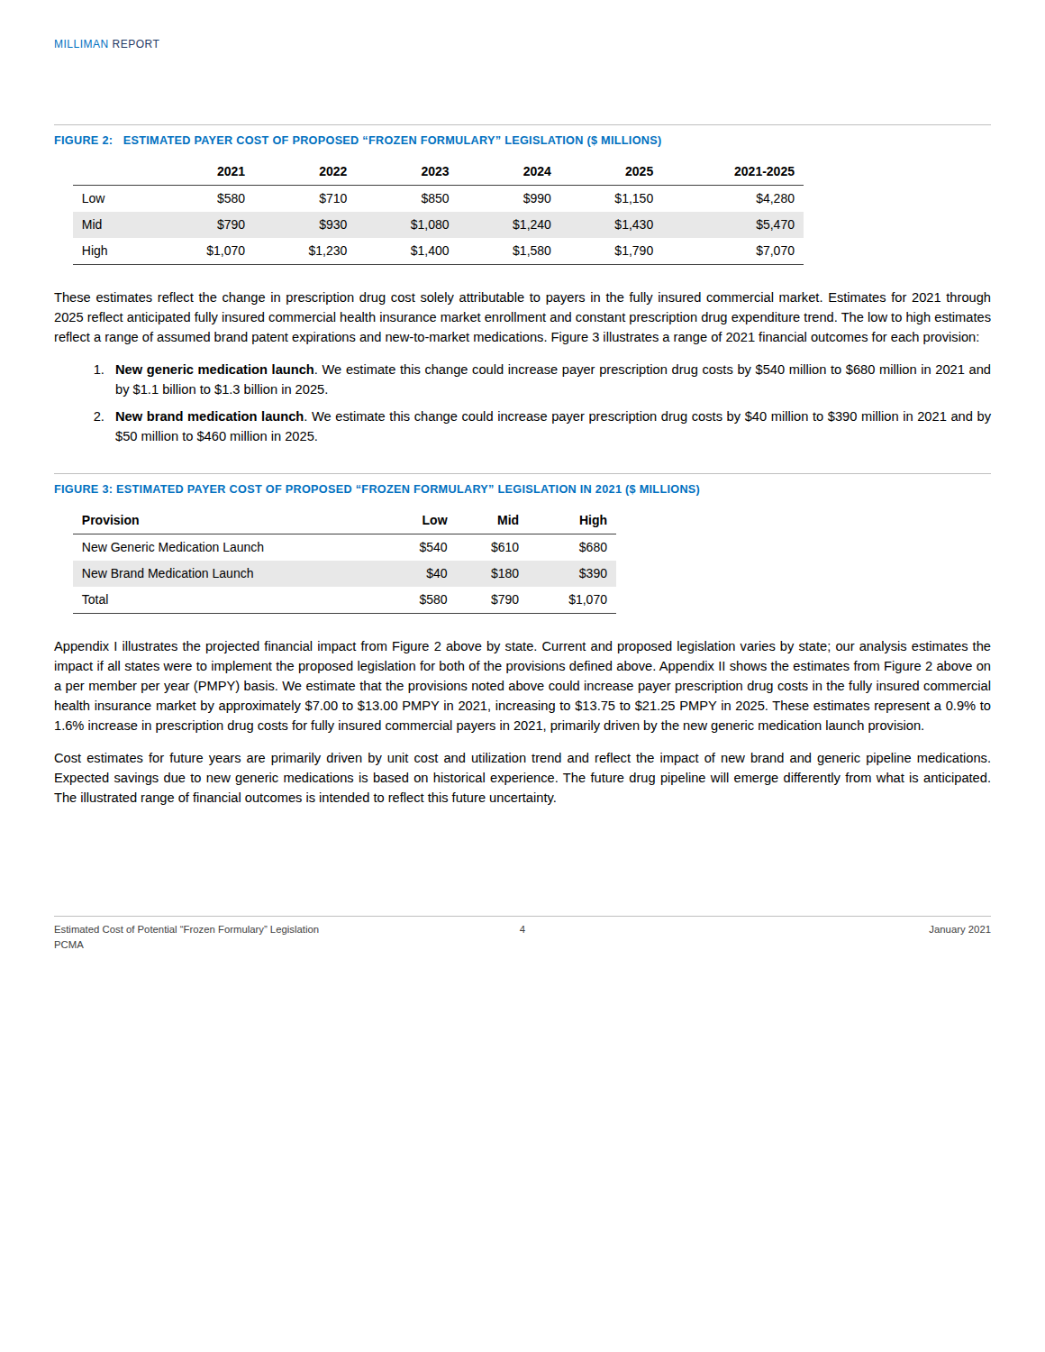MILLIMAN REPORT
FIGURE 2: ESTIMATED PAYER COST OF PROPOSED “FROZEN FORMULARY” LEGISLATION ($ MILLIONS)
| | 2021 | 2022 | 2023 | 2024 | 2025 | 2021-2025 |
| --- | --- | --- | --- | --- | --- | --- |
| Low | $580 | $710 | $850 | $990 | $1,150 | $4,280 |
| Mid | $790 | $930 | $1,080 | $1,240 | $1,430 | $5,470 |
| High | $1,070 | $1,230 | $1,400 | $1,580 | $1,790 | $7,070 |
These estimates reflect the change in prescription drug cost solely attributable to payers in the fully insured commercial market. Estimates for 2021 through 2025 reflect anticipated fully insured commercial health insurance market enrollment and constant prescription drug expenditure trend. The low to high estimates reflect a range of assumed brand patent expirations and new-to-market medications. Figure 3 illustrates a range of 2021 financial outcomes for each provision:
New generic medication launch. We estimate this change could increase payer prescription drug costs by $540 million to $680 million in 2021 and by $1.1 billion to $1.3 billion in 2025.
New brand medication launch. We estimate this change could increase payer prescription drug costs by $40 million to $390 million in 2021 and by $50 million to $460 million in 2025.
FIGURE 3: ESTIMATED PAYER COST OF PROPOSED “FROZEN FORMULARY” LEGISLATION IN 2021 ($ MILLIONS)
| Provision | Low | Mid | High |
| --- | --- | --- | --- |
| New Generic Medication Launch | $540 | $610 | $680 |
| New Brand Medication Launch | $40 | $180 | $390 |
| Total | $580 | $790 | $1,070 |
Appendix I illustrates the projected financial impact from Figure 2 above by state. Current and proposed legislation varies by state; our analysis estimates the impact if all states were to implement the proposed legislation for both of the provisions defined above. Appendix II shows the estimates from Figure 2 above on a per member per year (PMPY) basis. We estimate that the provisions noted above could increase payer prescription drug costs in the fully insured commercial health insurance market by approximately $7.00 to $13.00 PMPY in 2021, increasing to $13.75 to $21.25 PMPY in 2025. These estimates represent a 0.9% to 1.6% increase in prescription drug costs for fully insured commercial payers in 2021, primarily driven by the new generic medication launch provision.
Cost estimates for future years are primarily driven by unit cost and utilization trend and reflect the impact of new brand and generic pipeline medications. Expected savings due to new generic medications is based on historical experience. The future drug pipeline will emerge differently from what is anticipated. The illustrated range of financial outcomes is intended to reflect this future uncertainty.
Estimated Cost of Potential “Frozen Formulary” Legislation
PCMA
4
January 2021